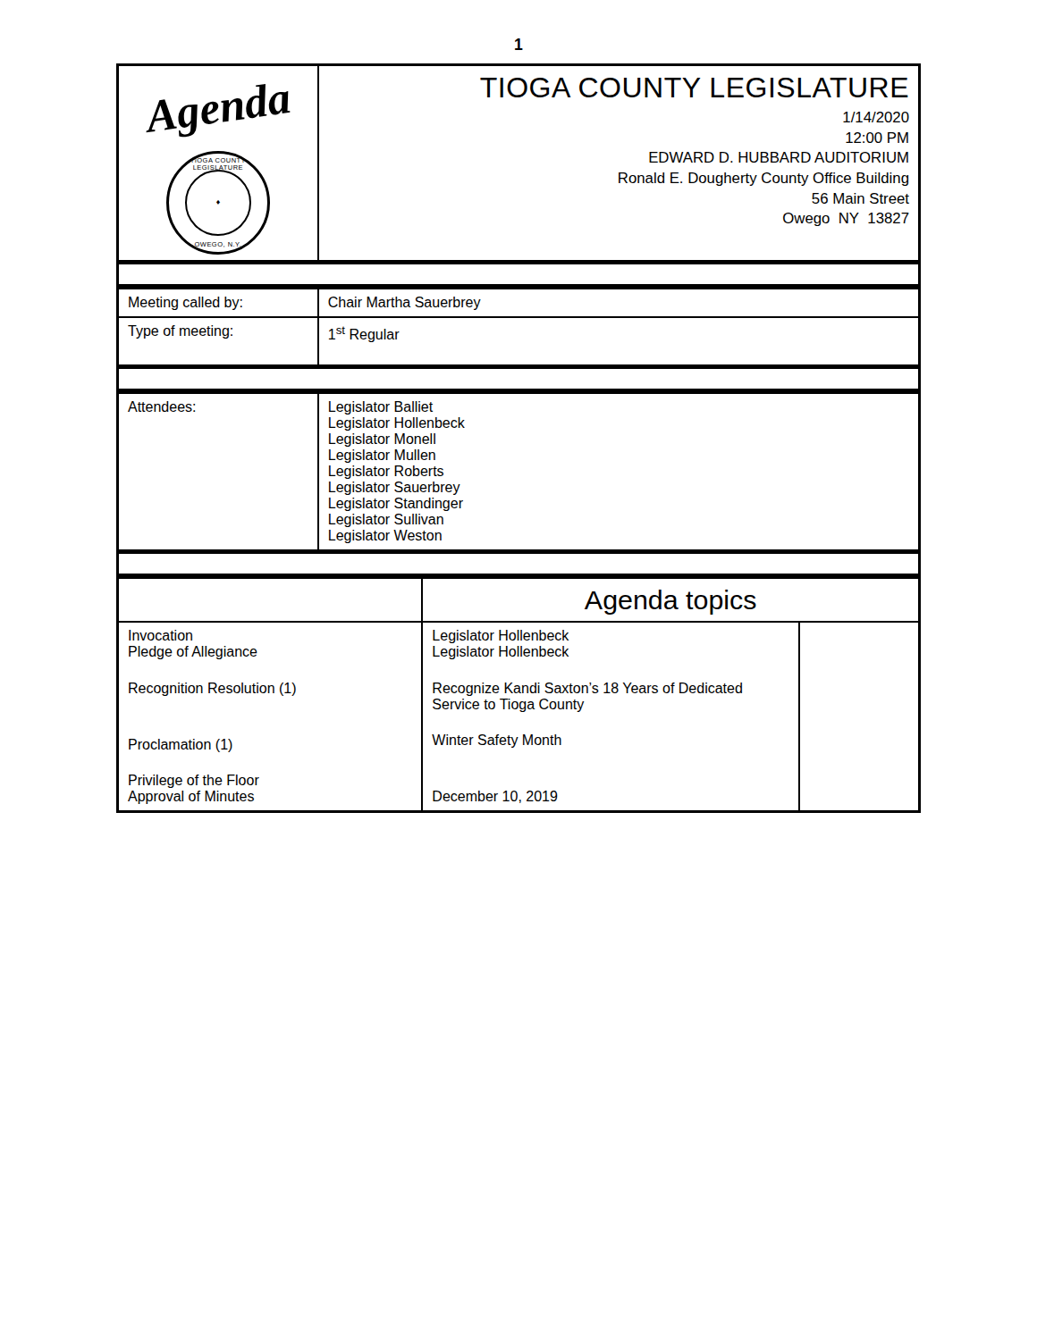1
| Agenda TIOGA COUNTY LEGISLATURE ♦ OWEGO, N.Y. | TIOGA COUNTY LEGISLATURE 1/14/2020 12:00 PM EDWARD D. HUBBARD AUDITORIUM Ronald E. Dougherty County Office Building 56 Main Street Owego NY 13827 |
| Meeting called by: | Chair Martha Sauerbrey |
| Type of meeting: | 1 st Regular |
| Attendees: | Legislator Balliet Legislator Hollenbeck Legislator Monell Legislator Mullen Legislator Roberts Legislator Sauerbrey Legislator Standinger Legislator Sullivan Legislator Weston |
| | Agenda topics |
| Invocation Pledge of Allegiance Recognition Resolution (1) Proclamation (1) Privilege of the Floor Approval of Minutes | Legislator Hollenbeck Legislator Hollenbeck Recognize Kandi Saxton’s 18 Years of Dedicated Service to Tioga County Winter Safety Month December 10, 2019 | |